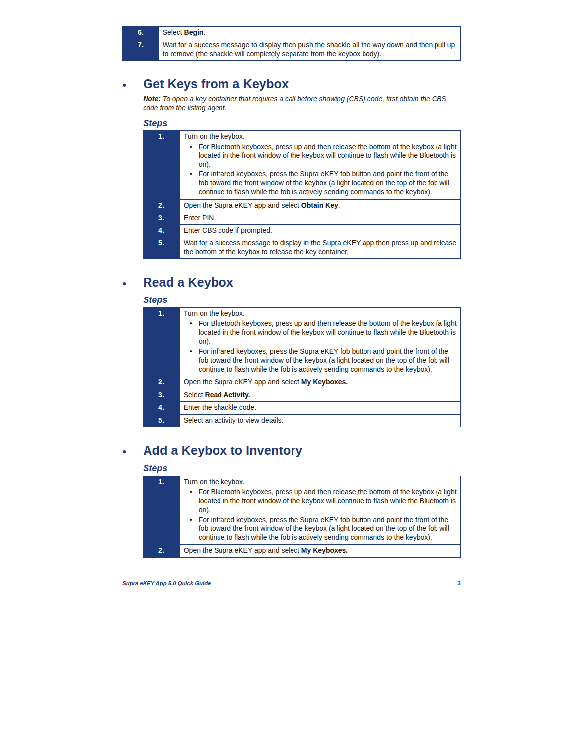| 6. | Select Begin . |
| 7. | Wait for a success message to display then push the shackle all the way down and then pull up to remove (the shackle will completely separate from the keybox body). |
•
Get Keys from a Keybox
Note: To open a key container that requires a call before showing (CBS) code, first obtain the CBS code from the listing agent.
Steps
| 1. | Turn on the keybox. For Bluetooth keyboxes, press up and then release the bottom of the keybox (a light located in the front window of the keybox will continue to flash while the Bluetooth is on). For infrared keyboxes, press the Supra eKEY fob button and point the front of the fob toward the front window of the keybox (a light located on the top of the fob will continue to flash while the fob is actively sending commands to the keybox). |
| 2. | Open the Supra eKEY app and select Obtain Key . |
| 3. | Enter PIN. |
| 4. | Enter CBS code if prompted. |
| 5. | Wait for a success message to display in the Supra eKEY app then press up and release the bottom of the keybox to release the key container. |
•
Read a Keybox
Steps
| 1. | Turn on the keybox. For Bluetooth keyboxes, press up and then release the bottom of the keybox (a light located in the front window of the keybox will continue to flash while the Bluetooth is on). For infrared keyboxes, press the Supra eKEY fob button and point the front of the fob toward the front window of the keybox (a light located on the top of the fob will continue to flash while the fob is actively sending commands to the keybox). |
| 2. | Open the Supra eKEY app and select My Keyboxes. |
| 3. | Select Read Activity. |
| 4. | Enter the shackle code. |
| 5. | Select an activity to view details. |
•
Add a Keybox to Inventory
Steps
| 1. | Turn on the keybox. For Bluetooth keyboxes, press up and then release the bottom of the keybox (a light located in the front window of the keybox will continue to flash while the Bluetooth is on). For infrared keyboxes, press the Supra eKEY fob button and point the front of the fob toward the front window of the keybox (a light located on the top of the fob will continue to flash while the fob is actively sending commands to the keybox). |
| 2. | Open the Supra eKEY app and select My Keyboxes. |
Supra eKEY App 5.0 Quick Guide
3